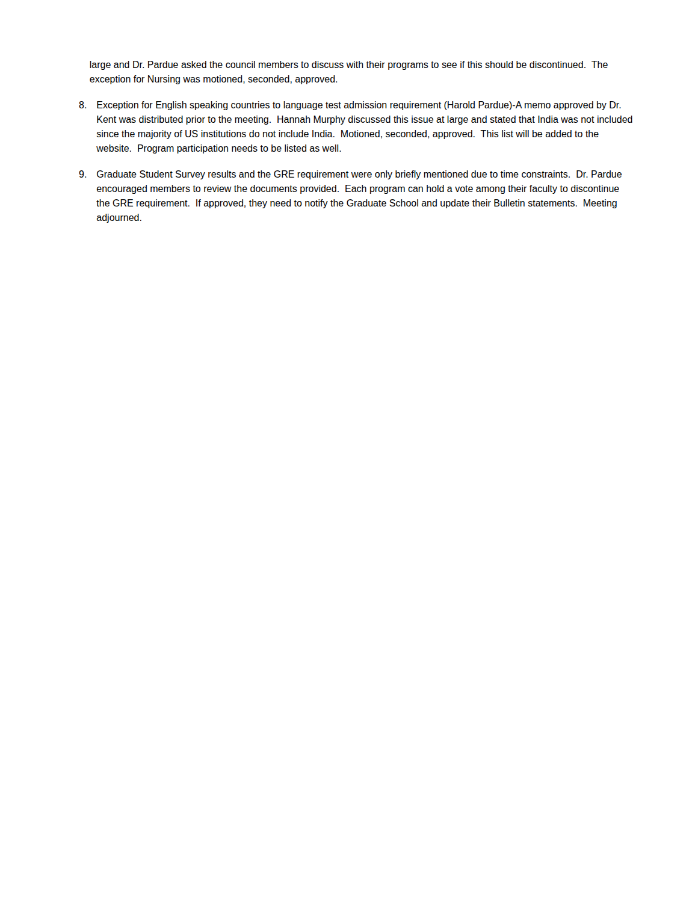large and Dr. Pardue asked the council members to discuss with their programs to see if this should be discontinued. The exception for Nursing was motioned, seconded, approved.
Exception for English speaking countries to language test admission requirement (Harold Pardue)-A memo approved by Dr. Kent was distributed prior to the meeting. Hannah Murphy discussed this issue at large and stated that India was not included since the majority of US institutions do not include India. Motioned, seconded, approved. This list will be added to the website. Program participation needs to be listed as well.
Graduate Student Survey results and the GRE requirement were only briefly mentioned due to time constraints. Dr. Pardue encouraged members to review the documents provided. Each program can hold a vote among their faculty to discontinue the GRE requirement. If approved, they need to notify the Graduate School and update their Bulletin statements. Meeting adjourned.